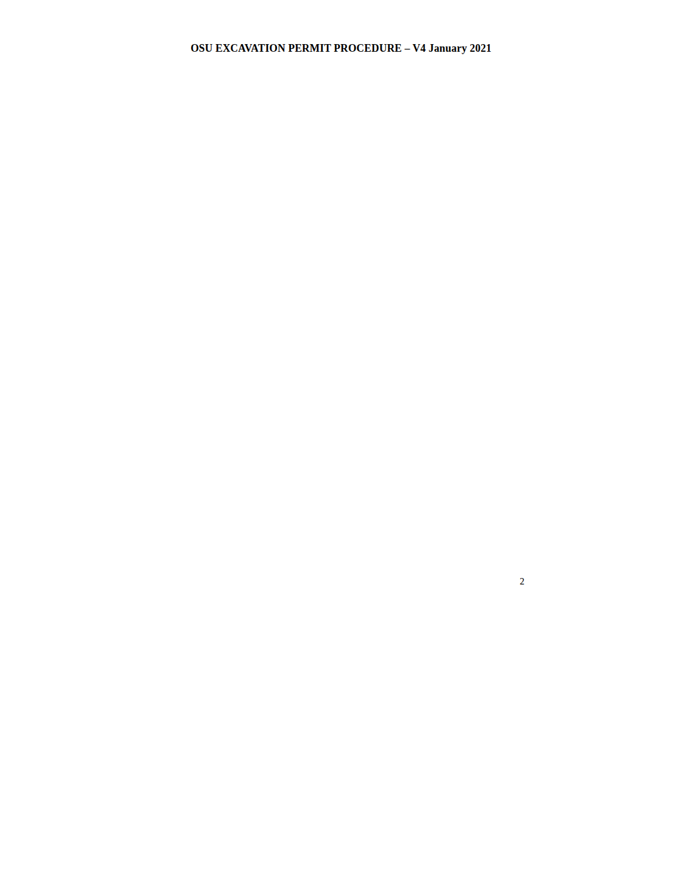OSU EXCAVATION PERMIT PROCEDURE – V4 January 2021
2